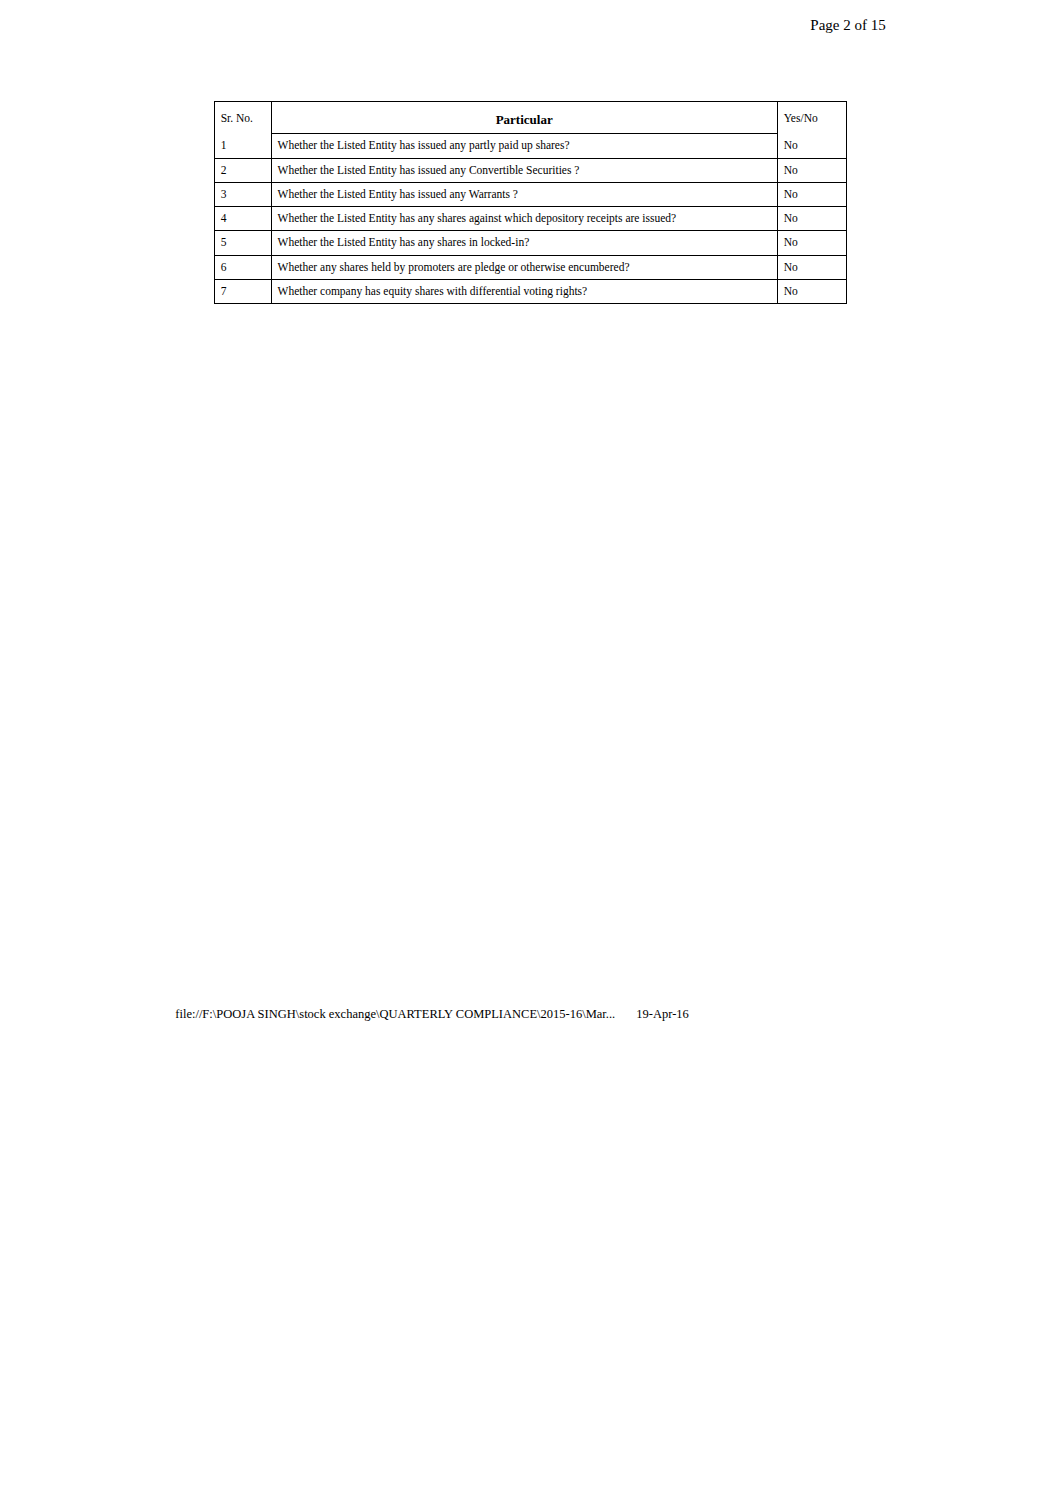Page 2 of 15
| Sr. No. | Particular | Yes/No |
| 1 | Whether the Listed Entity has issued any partly paid up shares? | No |
| 2 | Whether the Listed Entity has issued any Convertible Securities ? | No |
| 3 | Whether the Listed Entity has issued any Warrants ? | No |
| 4 | Whether the Listed Entity has any shares against which depository receipts are issued? | No |
| 5 | Whether the Listed Entity has any shares in locked-in? | No |
| 6 | Whether any shares held by promoters are pledge or otherwise encumbered? | No |
| 7 | Whether company has equity shares with differential voting rights? | No |
file://F:\POOJA SINGH\stock exchange\QUARTERLY COMPLIANCE\2015-16\Mar... 19-Apr-16